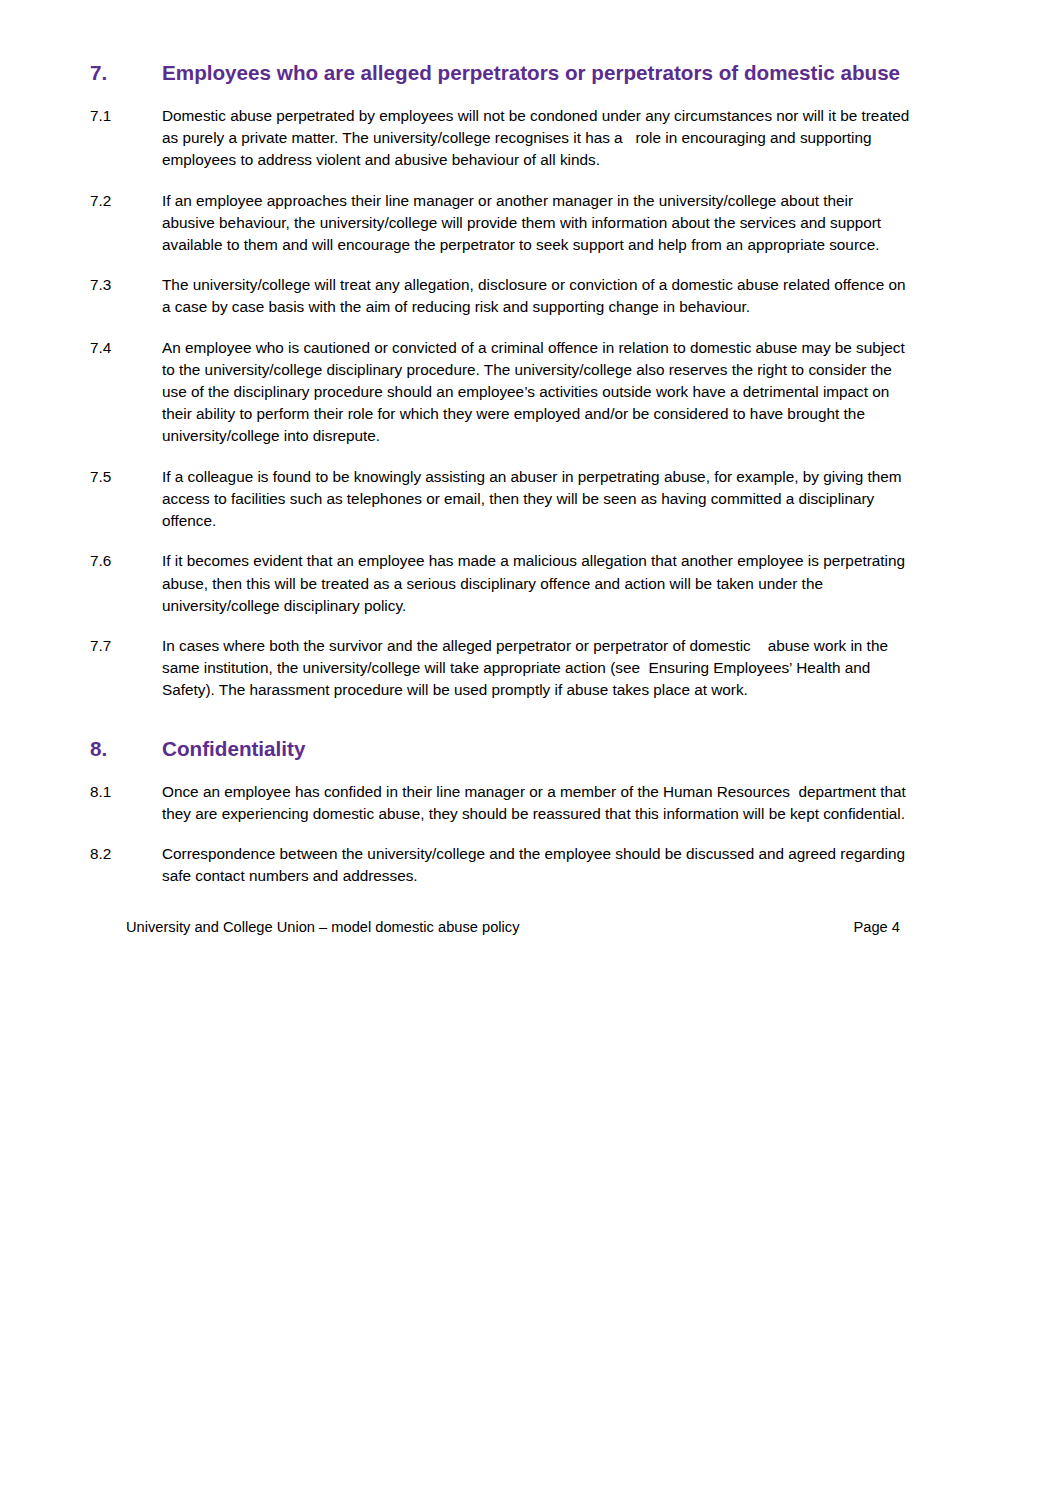7. Employees who are alleged perpetrators or perpetrators of domestic abuse
7.1 Domestic abuse perpetrated by employees will not be condoned under any circumstances nor will it be treated as purely a private matter. The university/college recognises it has a role in encouraging and supporting employees to address violent and abusive behaviour of all kinds.
7.2 If an employee approaches their line manager or another manager in the university/college about their abusive behaviour, the university/college will provide them with information about the services and support available to them and will encourage the perpetrator to seek support and help from an appropriate source.
7.3 The university/college will treat any allegation, disclosure or conviction of a domestic abuse related offence on a case by case basis with the aim of reducing risk and supporting change in behaviour.
7.4 An employee who is cautioned or convicted of a criminal offence in relation to domestic abuse may be subject to the university/college disciplinary procedure. The university/college also reserves the right to consider the use of the disciplinary procedure should an employee’s activities outside work have a detrimental impact on their ability to perform their role for which they were employed and/or be considered to have brought the university/college into disrepute.
7.5 If a colleague is found to be knowingly assisting an abuser in perpetrating abuse, for example, by giving them access to facilities such as telephones or email, then they will be seen as having committed a disciplinary offence.
7.6 If it becomes evident that an employee has made a malicious allegation that another employee is perpetrating abuse, then this will be treated as a serious disciplinary offence and action will be taken under the university/college disciplinary policy.
7.7 In cases where both the survivor and the alleged perpetrator or perpetrator of domestic abuse work in the same institution, the university/college will take appropriate action (see Ensuring Employees’ Health and Safety). The harassment procedure will be used promptly if abuse takes place at work.
8. Confidentiality
8.1 Once an employee has confided in their line manager or a member of the Human Resources department that they are experiencing domestic abuse, they should be reassured that this information will be kept confidential.
8.2 Correspondence between the university/college and the employee should be discussed and agreed regarding safe contact numbers and addresses.
University and College Union – model domestic abuse policy Page 4